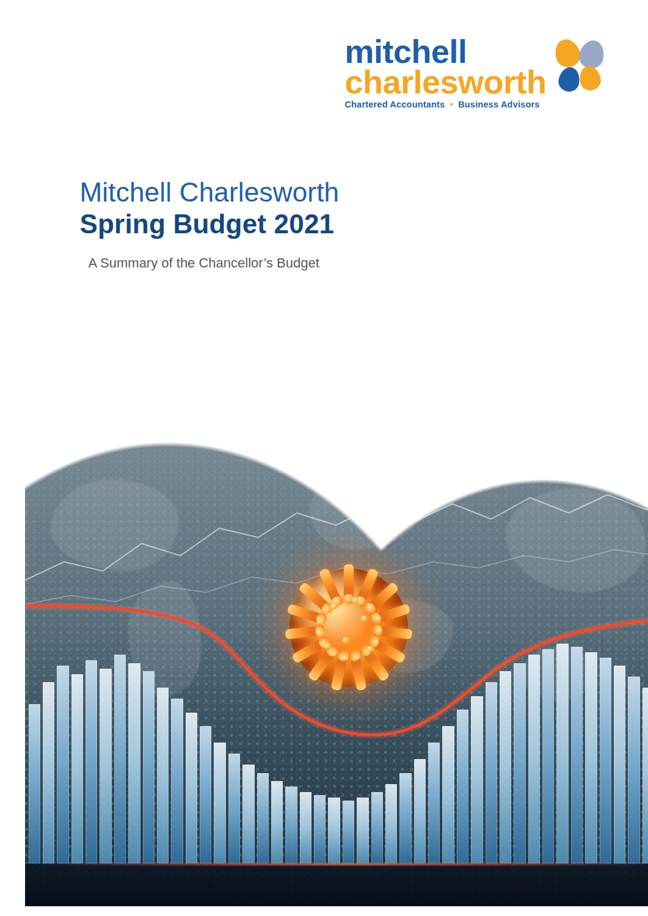mitchell charlesworth Chartered Accountants • Business Advisors
Mitchell Charlesworth Spring Budget 2021
A Summary of the Chancellor’s Budget